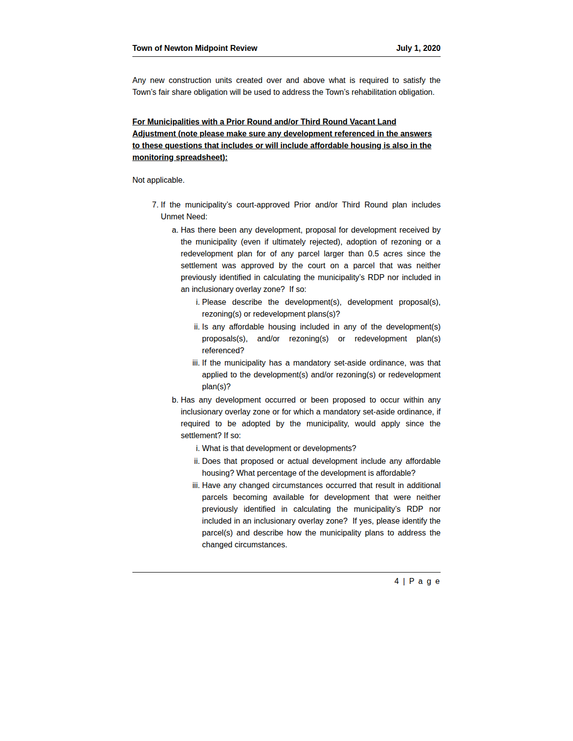Town of Newton Midpoint Review
July 1, 2020
Any new construction units created over and above what is required to satisfy the Town’s fair share obligation will be used to address the Town’s rehabilitation obligation.
For Municipalities with a Prior Round and/or Third Round Vacant Land Adjustment (note please make sure any development referenced in the answers to these questions that includes or will include affordable housing is also in the monitoring spreadsheet):
Not applicable.
If the municipality’s court-approved Prior and/or Third Round plan includes Unmet Need:
Has there been any development, proposal for development received by the municipality (even if ultimately rejected), adoption of rezoning or a redevelopment plan for of any parcel larger than 0.5 acres since the settlement was approved by the court on a parcel that was neither previously identified in calculating the municipality’s RDP nor included in an inclusionary overlay zone? If so:
Please describe the development(s), development proposal(s), rezoning(s) or redevelopment plans(s)?
Is any affordable housing included in any of the development(s) proposals(s), and/or rezoning(s) or redevelopment plan(s) referenced?
If the municipality has a mandatory set-aside ordinance, was that applied to the development(s) and/or rezoning(s) or redevelopment plan(s)?
Has any development occurred or been proposed to occur within any inclusionary overlay zone or for which a mandatory set-aside ordinance, if required to be adopted by the municipality, would apply since the settlement? If so:
What is that development or developments?
Does that proposed or actual development include any affordable housing? What percentage of the development is affordable?
Have any changed circumstances occurred that result in additional parcels becoming available for development that were neither previously identified in calculating the municipality’s RDP nor included in an inclusionary overlay zone? If yes, please identify the parcel(s) and describe how the municipality plans to address the changed circumstances.
4 | P a g e